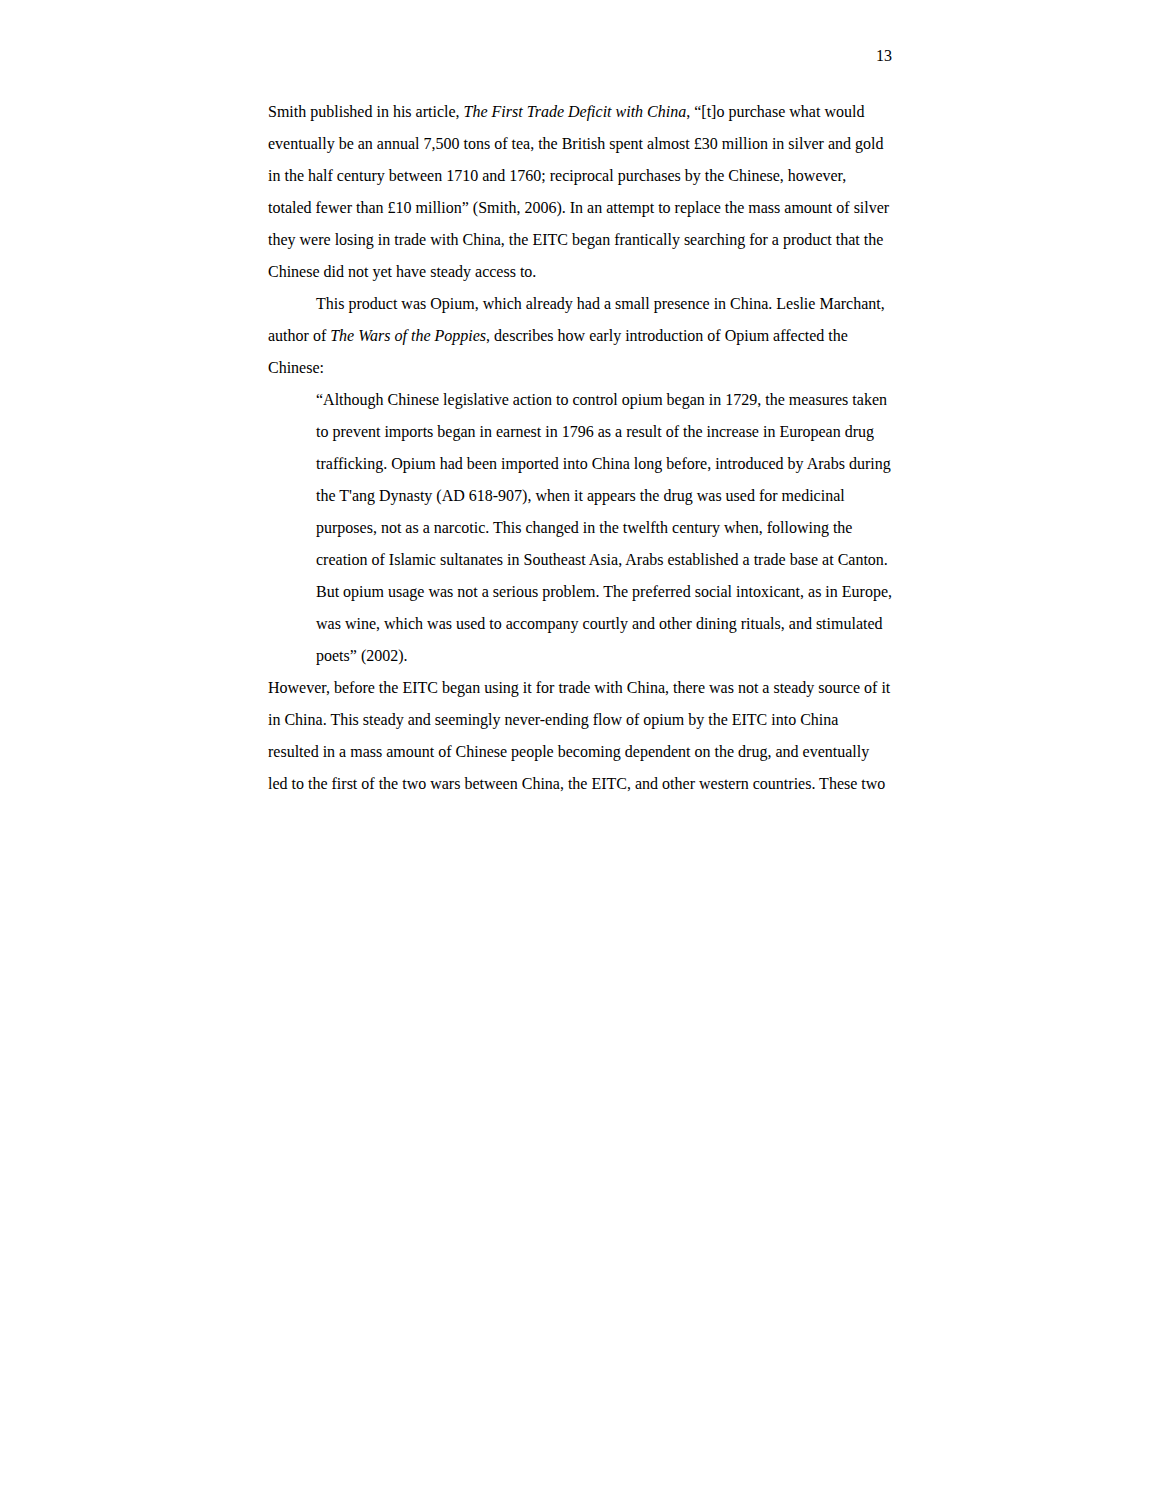13
Smith published in his article, The First Trade Deficit with China, “[t]o purchase what would eventually be an annual 7,500 tons of tea, the British spent almost £30 million in silver and gold in the half century between 1710 and 1760; reciprocal purchases by the Chinese, however, totaled fewer than £10 million” (Smith, 2006). In an attempt to replace the mass amount of silver they were losing in trade with China, the EITC began frantically searching for a product that the Chinese did not yet have steady access to.
This product was Opium, which already had a small presence in China. Leslie Marchant, author of The Wars of the Poppies, describes how early introduction of Opium affected the Chinese:
“Although Chinese legislative action to control opium began in 1729, the measures taken to prevent imports began in earnest in 1796 as a result of the increase in European drug trafficking. Opium had been imported into China long before, introduced by Arabs during the T'ang Dynasty (AD 618-907), when it appears the drug was used for medicinal purposes, not as a narcotic. This changed in the twelfth century when, following the creation of Islamic sultanates in Southeast Asia, Arabs established a trade base at Canton. But opium usage was not a serious problem. The preferred social intoxicant, as in Europe, was wine, which was used to accompany courtly and other dining rituals, and stimulated poets” (2002).
However, before the EITC began using it for trade with China, there was not a steady source of it in China. This steady and seemingly never-ending flow of opium by the EITC into China resulted in a mass amount of Chinese people becoming dependent on the drug, and eventually led to the first of the two wars between China, the EITC, and other western countries. These two